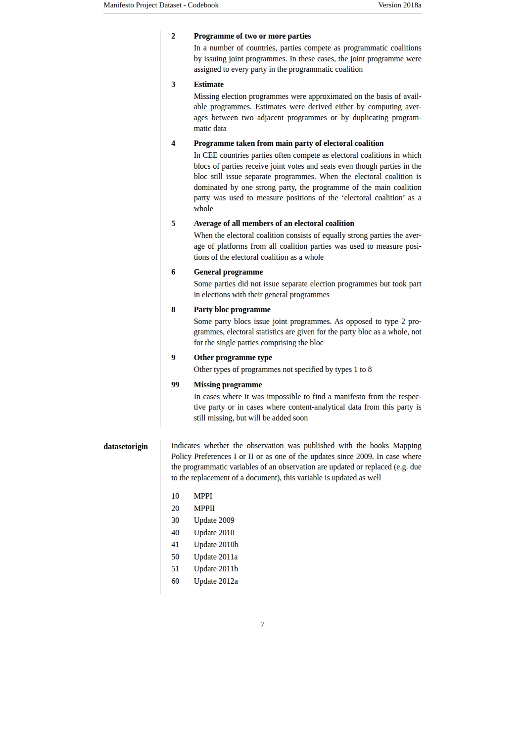Manifesto Project Dataset - Codebook
Version 2018a
2
Programme of two or more parties
In a number of countries, parties compete as programmatic coalitions by issuing joint programmes. In these cases, the joint programme were assigned to every party in the programmatic coalition
3
Estimate
Missing election programmes were approximated on the basis of available programmes. Estimates were derived either by computing averages between two adjacent programmes or by duplicating programmatic data
4
Programme taken from main party of electoral coalition
In CEE countries parties often compete as electoral coalitions in which blocs of parties receive joint votes and seats even though parties in the bloc still issue separate programmes. When the electoral coalition is dominated by one strong party, the programme of the main coalition party was used to measure positions of the ‘electoral coalition’ as a whole
5
Average of all members of an electoral coalition
When the electoral coalition consists of equally strong parties the average of platforms from all coalition parties was used to measure positions of the electoral coalition as a whole
6
General programme
Some parties did not issue separate election programmes but took part in elections with their general programmes
8
Party bloc programme
Some party blocs issue joint programmes. As opposed to type 2 programmes, electoral statistics are given for the party bloc as a whole, not for the single parties comprising the bloc
9
Other programme type
Other types of programmes not specified by types 1 to 8
99
Missing programme
In cases where it was impossible to find a manifesto from the respective party or in cases where content-analytical data from this party is still missing, but will be added soon
datasetorigin
Indicates whether the observation was published with the books Mapping Policy Preferences I or II or as one of the updates since 2009. In case where the programmatic variables of an observation are updated or replaced (e.g. due to the replacement of a document), this variable is updated as well
10
MPPI
20
MPPII
30
Update 2009
40
Update 2010
41
Update 2010b
50
Update 2011a
51
Update 2011b
60
Update 2012a
7